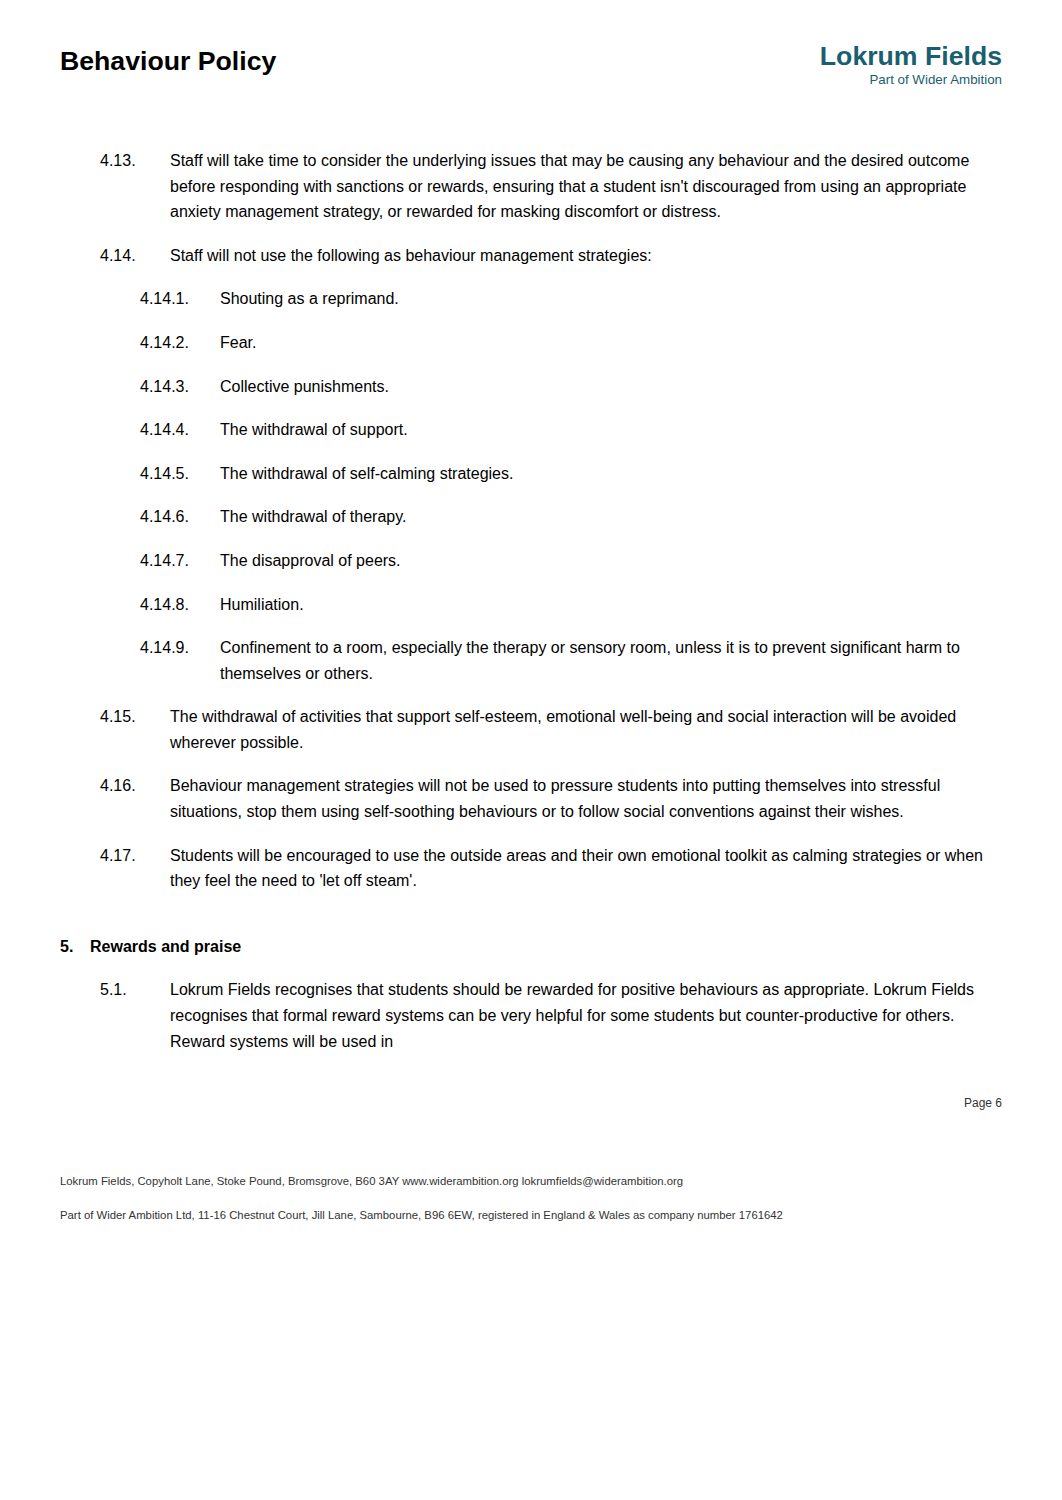Behaviour Policy
Lokrum Fields
Part of Wider Ambition
4.13.
Staff will take time to consider the underlying issues that may be causing any behaviour and the desired outcome before responding with sanctions or rewards, ensuring that a student isn't discouraged from using an appropriate anxiety management strategy, or rewarded for masking discomfort or distress.
4.14.
Staff will not use the following as behaviour management strategies:
4.14.1.
Shouting as a reprimand.
4.14.2.
Fear.
4.14.3.
Collective punishments.
4.14.4.
The withdrawal of support.
4.14.5.
The withdrawal of self-calming strategies.
4.14.6.
The withdrawal of therapy.
4.14.7.
The disapproval of peers.
4.14.8.
Humiliation.
4.14.9.
Confinement to a room, especially the therapy or sensory room, unless it is to prevent significant harm to themselves or others.
4.15.
The withdrawal of activities that support self-esteem, emotional well-being and social interaction will be avoided wherever possible.
4.16.
Behaviour management strategies will not be used to pressure students into putting themselves into stressful situations, stop them using self-soothing behaviours or to follow social conventions against their wishes.
4.17.
Students will be encouraged to use the outside areas and their own emotional toolkit as calming strategies or when they feel the need to 'let off steam'.
5.
Rewards and praise
5.1.
Lokrum Fields recognises that students should be rewarded for positive behaviours as appropriate. Lokrum Fields recognises that formal reward systems can be very helpful for some students but counter-productive for others. Reward systems will be used in
Page 6
Lokrum Fields, Copyholt Lane, Stoke Pound, Bromsgrove, B60 3AY www.widerambition.org lokrumfields@widerambition.org
Part of Wider Ambition Ltd, 11-16 Chestnut Court, Jill Lane, Sambourne, B96 6EW, registered in England & Wales as company number 1761642